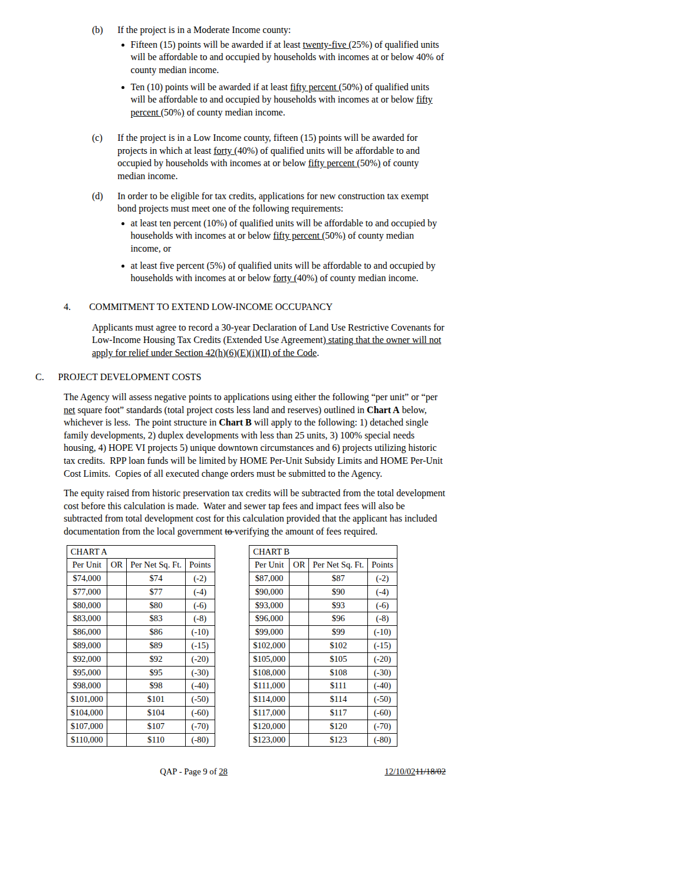(b)
If the project is in a Moderate Income county:
Fifteen (15) points will be awarded if at least twenty-five (25%) of qualified units will be affordable to and occupied by households with incomes at or below 40% of county median income.
Ten (10) points will be awarded if at least fifty percent (50%) of qualified units will be affordable to and occupied by households with incomes at or below fifty percent (50%) of county median income.
(c)
If the project is in a Low Income county, fifteen (15) points will be awarded for projects in which at least forty (40%) of qualified units will be affordable to and occupied by households with incomes at or below fifty percent (50%) of county median income.
(d)
In order to be eligible for tax credits, applications for new construction tax exempt bond projects must meet one of the following requirements:
at least ten percent (10%) of qualified units will be affordable to and occupied by households with incomes at or below fifty percent (50%) of county median income, or
at least five percent (5%) of qualified units will be affordable to and occupied by households with incomes at or below forty (40%) of county median income.
4.
COMMITMENT TO EXTEND LOW-INCOME OCCUPANCY
Applicants must agree to record a 30-year Declaration of Land Use Restrictive Covenants for Low-Income Housing Tax Credits (Extended Use Agreement) stating that the owner will not apply for relief under Section 42(h)(6)(E)(i)(II) of the Code.
C.
PROJECT DEVELOPMENT COSTS
The Agency will assess negative points to applications using either the following “per unit” or “per net square foot” standards (total project costs less land and reserves) outlined in Chart A below, whichever is less. The point structure in Chart B will apply to the following: 1) detached single family developments, 2) duplex developments with less than 25 units, 3) 100% special needs housing, 4) HOPE VI projects 5) unique downtown circumstances and 6) projects utilizing historic tax credits. RPP loan funds will be limited by HOME Per-Unit Subsidy Limits and HOME Per-Unit Cost Limits. Copies of all executed change orders must be submitted to the Agency.
The equity raised from historic preservation tax credits will be subtracted from the total development cost before this calculation is made. Water and sewer tap fees and impact fees will also be subtracted from total development cost for this calculation provided that the applicant has included documentation from the local government to verifying the amount of fees required.
| CHART A |
| Per Unit | OR | Per Net Sq. Ft. | Points |
| $74,000 | | $74 | (-2) |
| $77,000 | | $77 | (-4) |
| $80,000 | | $80 | (-6) |
| $83,000 | | $83 | (-8) |
| $86,000 | | $86 | (-10) |
| $89,000 | | $89 | (-15) |
| $92,000 | | $92 | (-20) |
| $95,000 | | $95 | (-30) |
| $98,000 | | $98 | (-40) |
| $101,000 | | $101 | (-50) |
| $104,000 | | $104 | (-60) |
| $107,000 | | $107 | (-70) |
| $110,000 | | $110 | (-80) |
| CHART B |
| Per Unit | OR | Per Net Sq. Ft. | Points |
| $87,000 | | $87 | (-2) |
| $90,000 | | $90 | (-4) |
| $93,000 | | $93 | (-6) |
| $96,000 | | $96 | (-8) |
| $99,000 | | $99 | (-10) |
| $102,000 | | $102 | (-15) |
| $105,000 | | $105 | (-20) |
| $108,000 | | $108 | (-30) |
| $111,000 | | $111 | (-40) |
| $114,000 | | $114 | (-50) |
| $117,000 | | $117 | (-60) |
| $120,000 | | $120 | (-70) |
| $123,000 | | $123 | (-80) |
QAP - Page 9 of 28
12/10/0211/18/02